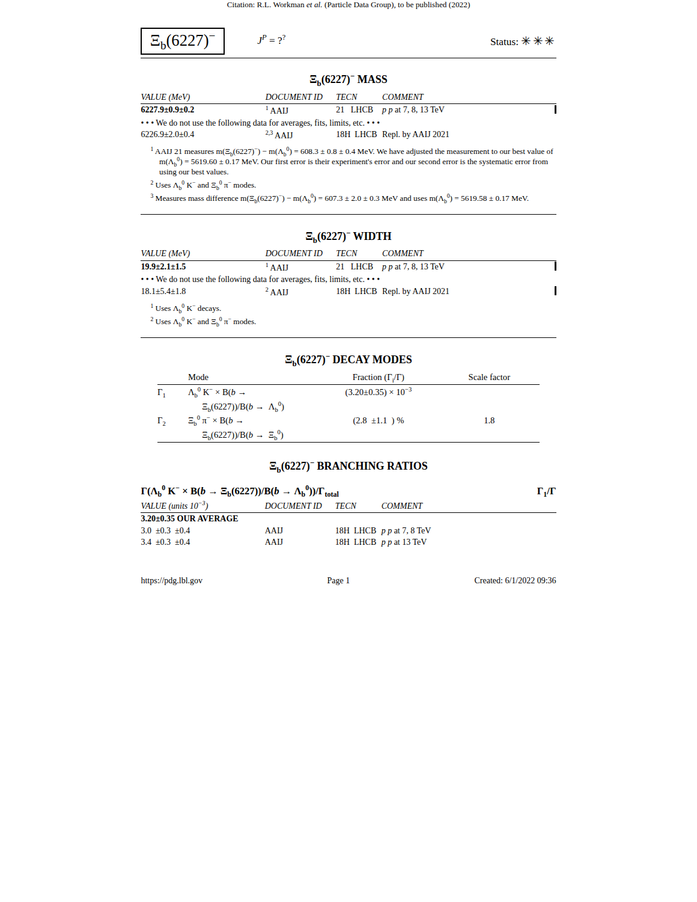Citation: R.L. Workman et al. (Particle Data Group), to be published (2022)
Ξb(6227)−
JP = ??
Status: ✳✳✳
Ξb(6227)− MASS
| VALUE (MeV) | DOCUMENT ID | TECN | COMMENT | |
| --- | --- | --- | --- | --- |
| 6227.9±0.9±0.2 | 1 AAIJ | 21 LHCB | p p at 7, 8, 13 TeV | |
| • • • We do not use the following data for averages, fits, limits, etc. • • • |
| 6226.9±2.0±0.4 | 2,3 AAIJ | 18H LHCB | Repl. by AAIJ 2021 | |
1 AAIJ 21 measures m(Ξb(6227)−) − m(Λb0) = 608.3 ± 0.8 ± 0.4 MeV. We have adjusted the measurement to our best value of m(Λb0) = 5619.60 ± 0.17 MeV. Our first error is their experiment's error and our second error is the systematic error from using our best values.
2 Uses Λb0 K− and Ξb0 π− modes.
3 Measures mass difference m(Ξb(6227)−) − m(Λb0) = 607.3 ± 2.0 ± 0.3 MeV and uses m(Λb0) = 5619.58 ± 0.17 MeV.
Ξb(6227)− WIDTH
| VALUE (MeV) | DOCUMENT ID | TECN | COMMENT | |
| --- | --- | --- | --- | --- |
| 19.9±2.1±1.5 | 1 AAIJ | 21 LHCB | p p at 7, 8, 13 TeV | |
| • • • We do not use the following data for averages, fits, limits, etc. • • • |
| 18.1±5.4±1.8 | 2 AAIJ | 18H LHCB | Repl. by AAIJ 2021 | |
1 Uses Λb0 K− decays.
2 Uses Λb0 K− and Ξb0 π− modes.
Ξb(6227)− DECAY MODES
| | Mode | Fraction (Γ i /Γ) | Scale factor |
| --- | --- | --- | --- |
| Γ 1 | Λ b 0 K − × B( b → | (3.20±0.35) × 10 −3 | |
| | Ξ b (6227))/B( b → Λ b 0 ) | | |
| Γ 2 | Ξ b 0 π − × B( b → | (2.8 ±1.1 ) % | 1.8 |
| | Ξ b (6227))/B( b → Ξ b 0 ) | | |
Ξb(6227)− BRANCHING RATIOS
Γ(Λb0 K− × B(b → Ξb(6227))/B(b → Λb0))/Γtotal Γ1/Γ
| VALUE (units 10 −3 ) | DOCUMENT ID | TECN | COMMENT |
| --- | --- | --- | --- |
| 3.20±0.35 OUR AVERAGE | | | |
| 3.0 ±0.3 ±0.4 | AAIJ | 18H LHCB | p p at 7, 8 TeV |
| 3.4 ±0.3 ±0.4 | AAIJ | 18H LHCB | p p at 13 TeV |
https://pdg.lbl.gov Page 1 Created: 6/1/2022 09:36